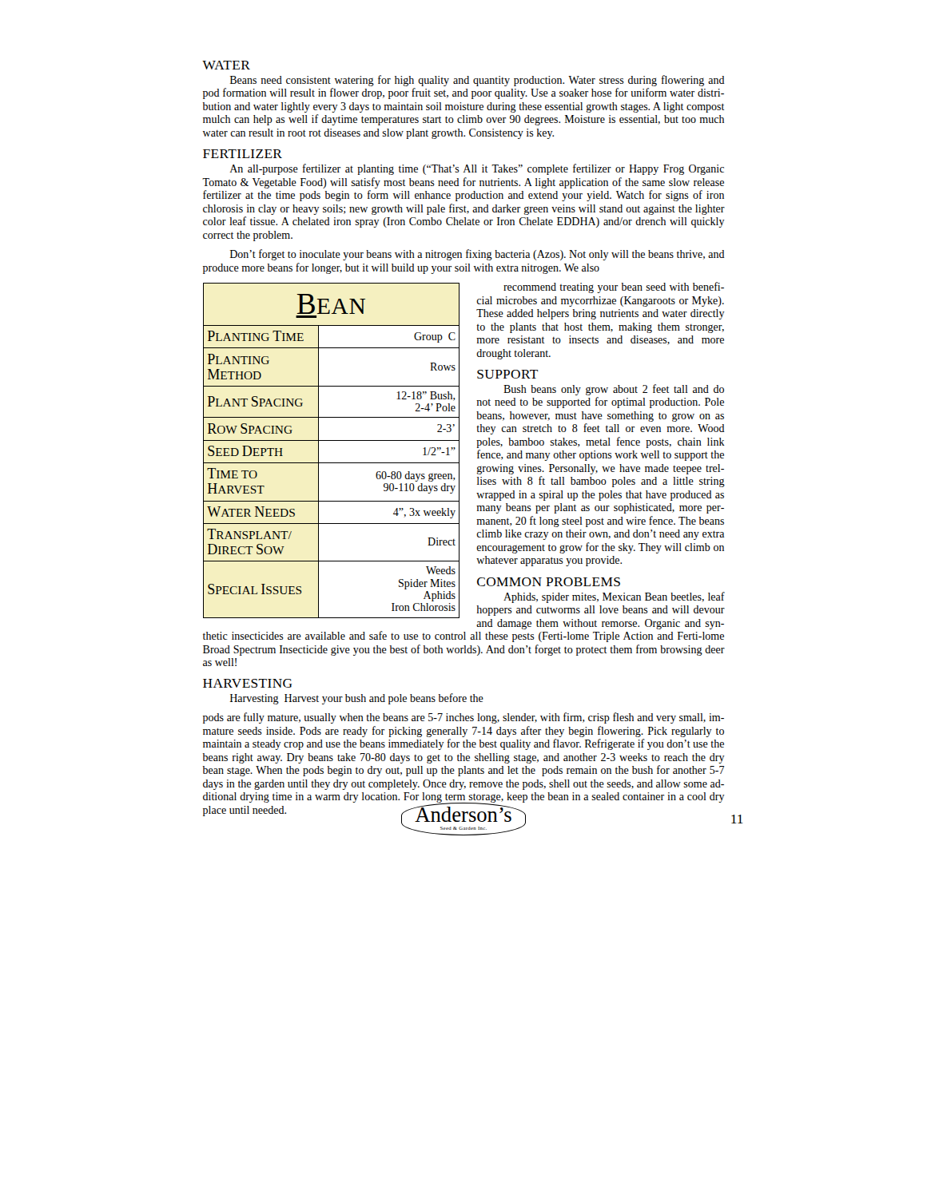Water
Beans need consistent watering for high quality and quantity production. Water stress during flowering and pod formation will result in flower drop, poor fruit set, and poor quality. Use a soaker hose for uniform water distribution and water lightly every 3 days to maintain soil moisture during these essential growth stages. A light compost mulch can help as well if daytime temperatures start to climb over 90 degrees. Moisture is essential, but too much water can result in root rot diseases and slow plant growth. Consistency is key.
Fertilizer
An all-purpose fertilizer at planting time (“That’s All it Takes” complete fertilizer or Happy Frog Organic Tomato & Vegetable Food) will satisfy most beans need for nutrients. A light application of the same slow release fertilizer at the time pods begin to form will enhance production and extend your yield. Watch for signs of iron chlorosis in clay or heavy soils; new growth will pale first, and darker green veins will stand out against the lighter color leaf tissue. A chelated iron spray (Iron Combo Chelate or Iron Chelate EDDHA) and/or drench will quickly correct the problem.
Don’t forget to inoculate your beans with a nitrogen fixing bacteria (Azos). Not only will the beans thrive, and produce more beans for longer, but it will build up your soil with extra nitrogen. We also
B EAN
| P LANTING T IME | Group C |
| P LANTING M ETHOD | Rows |
| P LANT S PACING | 12-18” Bush, 2-4’ Pole |
| R OW S PACING | 2-3’ |
| S EED D EPTH | 1/2”-1” |
| T IME TO H ARVEST | 60-80 days green, 90-110 days dry |
| W ATER N EEDS | 4”, 3x weekly |
| T RANSPLANT/ D IRECT S OW | Direct |
| S PECIAL I SSUES | Weeds Spider Mites Aphids Iron Chlorosis |
recommend treating your bean seed with beneficial microbes and mycorrhizae (Kangaroots or Myke). These added helpers bring nutrients and water directly to the plants that host them, making them stronger, more resistant to insects and diseases, and more drought tolerant.
Support
Bush beans only grow about 2 feet tall and do not need to be supported for optimal production. Pole beans, however, must have something to grow on as they can stretch to 8 feet tall or even more. Wood poles, bamboo stakes, metal fence posts, chain link fence, and many other options work well to support the growing vines. Personally, we have made teepee trellises with 8 ft tall bamboo poles and a little string wrapped in a spiral up the poles that have produced as many beans per plant as our sophisticated, more permanent, 20 ft long steel post and wire fence. The beans climb like crazy on their own, and don’t need any extra encouragement to grow for the sky. They will climb on whatever apparatus you provide.
Common Problems
Aphids, spider mites, Mexican Bean beetles, leaf hoppers and cutworms all love beans and will devour and damage them without remorse. Organic and synthetic insecticides are available and safe to use to control all these pests (Ferti-lome Triple Action and Ferti-lome Broad Spectrum Insecticide give you the best of both worlds). And don’t forget to protect them from browsing deer as well!
Harvesting
Harvesting Harvest your bush and pole beans before the
pods are fully mature, usually when the beans are 5-7 inches long, slender, with firm, crisp flesh and very small, immature seeds inside. Pods are ready for picking generally 7-14 days after they begin flowering. Pick regularly to maintain a steady crop and use the beans immediately for the best quality and flavor. Refrigerate if you don’t use the beans right away. Dry beans take 70-80 days to get to the shelling stage, and another 2-3 weeks to reach the dry bean stage. When the pods begin to dry out, pull up the plants and let the pods remain on the bush for another 5-7 days in the garden until they dry out completely. Once dry, remove the pods, shell out the seeds, and allow some additional drying time in a warm dry location. For long term storage, keep the bean in a sealed container in a cool dry place until needed.
Anderson’sSeed & Garden Inc.
11